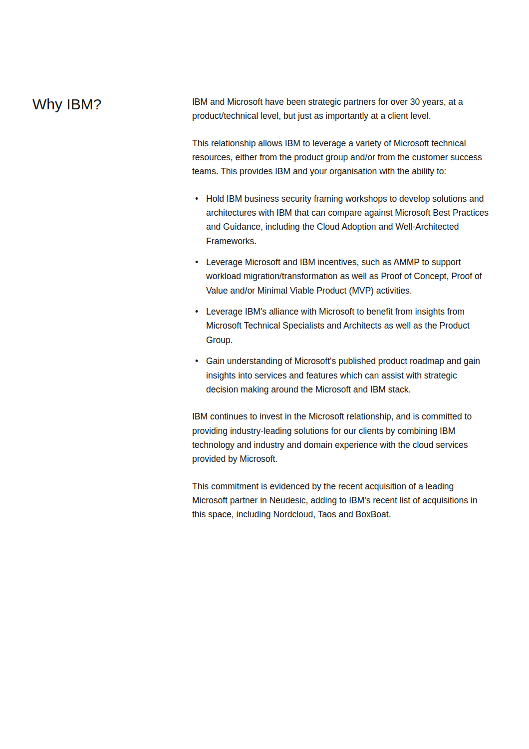Why IBM?
IBM and Microsoft have been strategic partners for over 30 years, at a product/technical level, but just as importantly at a client level.
This relationship allows IBM to leverage a variety of Microsoft technical resources, either from the product group and/or from the customer success teams. This provides IBM and your organisation with the ability to:
Hold IBM business security framing workshops to develop solutions and architectures with IBM that can compare against Microsoft Best Practices and Guidance, including the Cloud Adoption and Well-Architected Frameworks.
Leverage Microsoft and IBM incentives, such as AMMP to support workload migration/transformation as well as Proof of Concept, Proof of Value and/or Minimal Viable Product (MVP) activities.
Leverage IBM's alliance with Microsoft to benefit from insights from Microsoft Technical Specialists and Architects as well as the Product Group.
Gain understanding of Microsoft's published product roadmap and gain insights into services and features which can assist with strategic decision making around the Microsoft and IBM stack.
IBM continues to invest in the Microsoft relationship, and is committed to providing industry-leading solutions for our clients by combining IBM technology and industry and domain experience with the cloud services provided by Microsoft.
This commitment is evidenced by the recent acquisition of a leading Microsoft partner in Neudesic, adding to IBM's recent list of acquisitions in this space, including Nordcloud, Taos and BoxBoat.